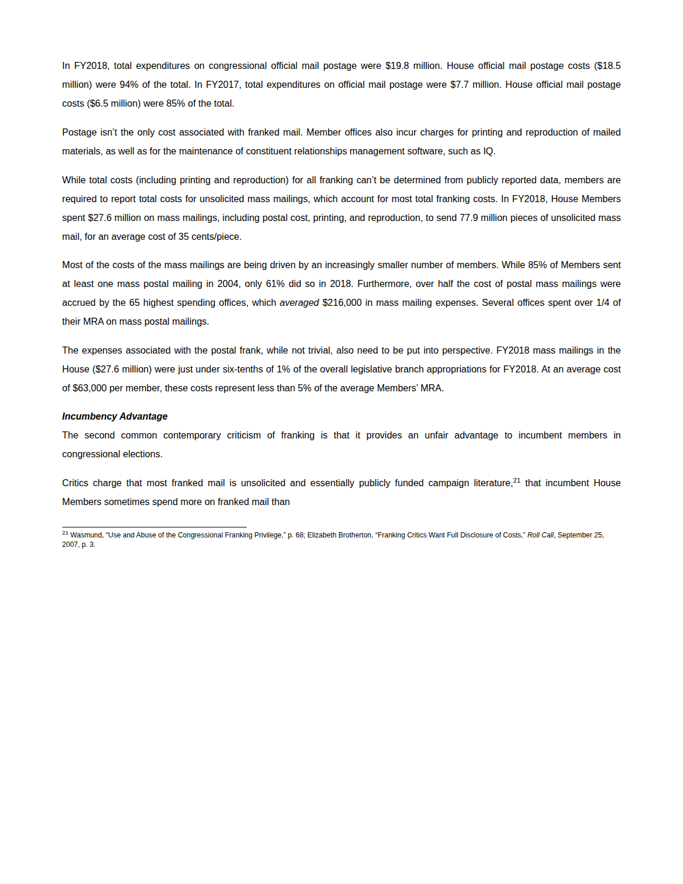In FY2018, total expenditures on congressional official mail postage were $19.8 million. House official mail postage costs ($18.5 million) were 94% of the total. In FY2017, total expenditures on official mail postage were $7.7 million. House official mail postage costs ($6.5 million) were 85% of the total.
Postage isn’t the only cost associated with franked mail. Member offices also incur charges for printing and reproduction of mailed materials, as well as for the maintenance of constituent relationships management software, such as IQ.
While total costs (including printing and reproduction) for all franking can’t be determined from publicly reported data, members are required to report total costs for unsolicited mass mailings, which account for most total franking costs. In FY2018, House Members spent $27.6 million on mass mailings, including postal cost, printing, and reproduction, to send 77.9 million pieces of unsolicited mass mail, for an average cost of 35 cents/piece.
Most of the costs of the mass mailings are being driven by an increasingly smaller number of members. While 85% of Members sent at least one mass postal mailing in 2004, only 61% did so in 2018. Furthermore, over half the cost of postal mass mailings were accrued by the 65 highest spending offices, which averaged $216,000 in mass mailing expenses. Several offices spent over 1/4 of their MRA on mass postal mailings.
The expenses associated with the postal frank, while not trivial, also need to be put into perspective. FY2018 mass mailings in the House ($27.6 million) were just under six-tenths of 1% of the overall legislative branch appropriations for FY2018. At an average cost of $63,000 per member, these costs represent less than 5% of the average Members’ MRA.
Incumbency Advantage
The second common contemporary criticism of franking is that it provides an unfair advantage to incumbent members in congressional elections.
Critics charge that most franked mail is unsolicited and essentially publicly funded campaign literature,21 that incumbent House Members sometimes spend more on franked mail than
21 Wasmund, “Use and Abuse of the Congressional Franking Privilege,” p. 68; Elizabeth Brotherton, “Franking Critics Want Full Disclosure of Costs,” Roll Call, September 25, 2007, p. 3.